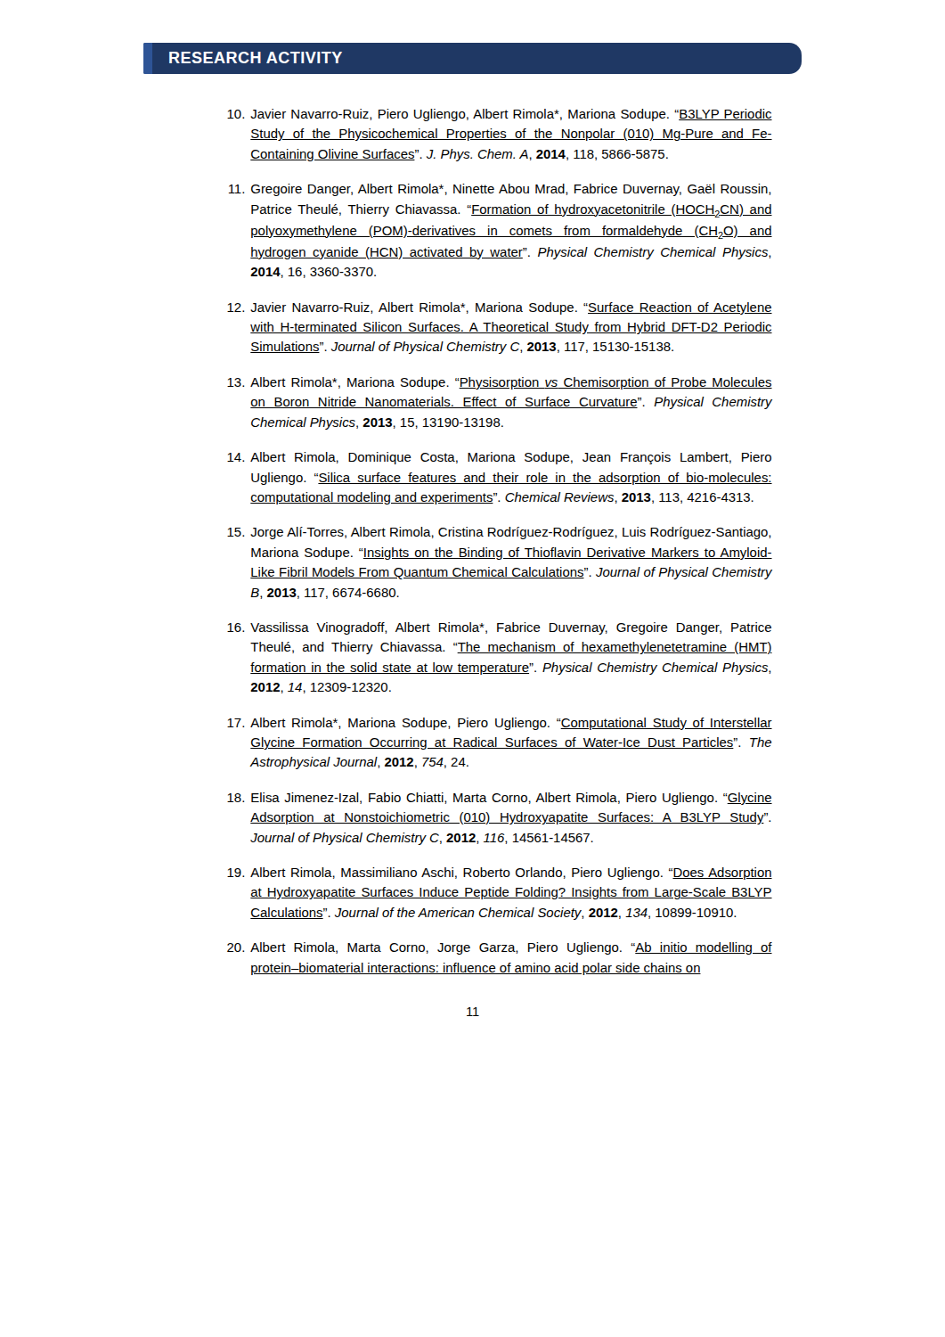RESEARCH ACTIVITY
Javier Navarro-Ruiz, Piero Ugliengo, Albert Rimola*, Mariona Sodupe. “B3LYP Periodic Study of the Physicochemical Properties of the Nonpolar (010) Mg-Pure and Fe-Containing Olivine Surfaces”. J. Phys. Chem. A, 2014, 118, 5866-5875.
Gregoire Danger, Albert Rimola*, Ninette Abou Mrad, Fabrice Duvernay, Gaël Roussin, Patrice Theulé, Thierry Chiavassa. “Formation of hydroxyacetonitrile (HOCH2CN) and polyoxymethylene (POM)-derivatives in comets from formaldehyde (CH2O) and hydrogen cyanide (HCN) activated by water”. Physical Chemistry Chemical Physics, 2014, 16, 3360-3370.
Javier Navarro-Ruiz, Albert Rimola*, Mariona Sodupe. “Surface Reaction of Acetylene with H-terminated Silicon Surfaces. A Theoretical Study from Hybrid DFT-D2 Periodic Simulations”. Journal of Physical Chemistry C, 2013, 117, 15130-15138.
Albert Rimola*, Mariona Sodupe. “Physisorption vs Chemisorption of Probe Molecules on Boron Nitride Nanomaterials. Effect of Surface Curvature”. Physical Chemistry Chemical Physics, 2013, 15, 13190-13198.
Albert Rimola, Dominique Costa, Mariona Sodupe, Jean François Lambert, Piero Ugliengo. “Silica surface features and their role in the adsorption of bio-molecules: computational modeling and experiments”. Chemical Reviews, 2013, 113, 4216-4313.
Jorge Alí-Torres, Albert Rimola, Cristina Rodríguez-Rodríguez, Luis Rodríguez-Santiago, Mariona Sodupe. “Insights on the Binding of Thioflavin Derivative Markers to Amyloid-Like Fibril Models From Quantum Chemical Calculations”. Journal of Physical Chemistry B, 2013, 117, 6674-6680.
Vassilissa Vinogradoff, Albert Rimola*, Fabrice Duvernay, Gregoire Danger, Patrice Theulé, and Thierry Chiavassa. “The mechanism of hexamethylenetetramine (HMT) formation in the solid state at low temperature”. Physical Chemistry Chemical Physics, 2012, 14, 12309-12320.
Albert Rimola*, Mariona Sodupe, Piero Ugliengo. “Computational Study of Interstellar Glycine Formation Occurring at Radical Surfaces of Water-Ice Dust Particles”. The Astrophysical Journal, 2012, 754, 24.
Elisa Jimenez-Izal, Fabio Chiatti, Marta Corno, Albert Rimola, Piero Ugliengo. “Glycine Adsorption at Nonstoichiometric (010) Hydroxyapatite Surfaces: A B3LYP Study”. Journal of Physical Chemistry C, 2012, 116, 14561-14567.
Albert Rimola, Massimiliano Aschi, Roberto Orlando, Piero Ugliengo. “Does Adsorption at Hydroxyapatite Surfaces Induce Peptide Folding? Insights from Large-Scale B3LYP Calculations”. Journal of the American Chemical Society, 2012, 134, 10899-10910.
Albert Rimola, Marta Corno, Jorge Garza, Piero Ugliengo. “Ab initio modelling of protein–biomaterial interactions: influence of amino acid polar side chains on
11